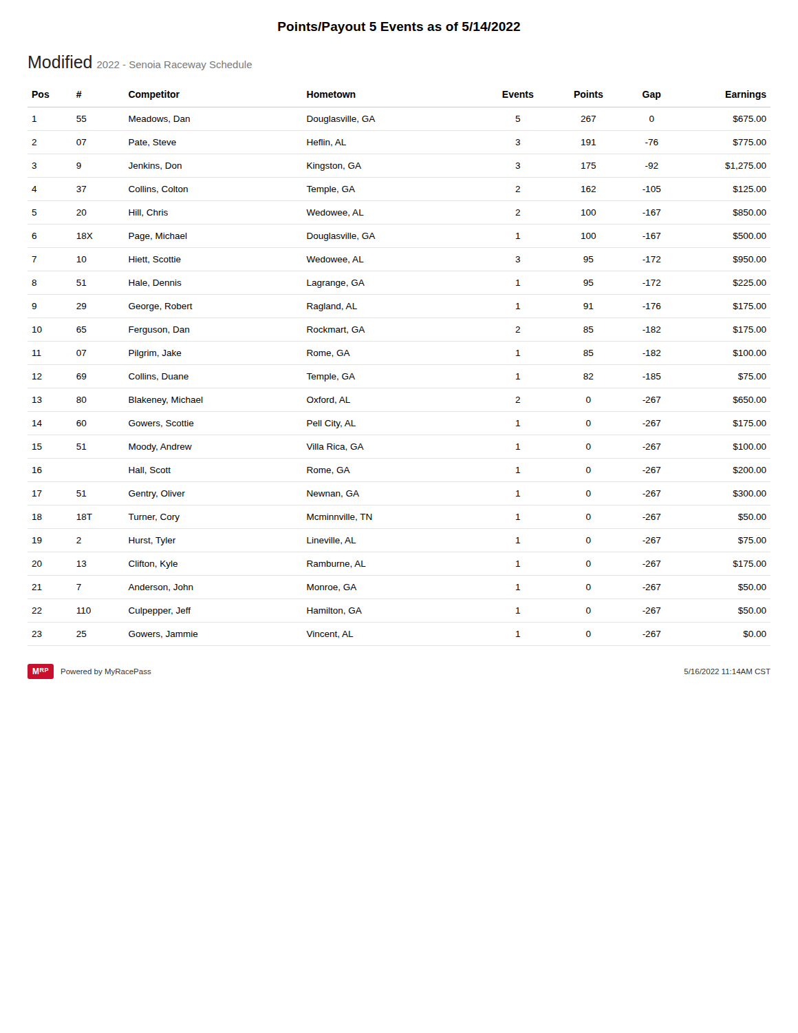Points/Payout 5 Events as of 5/14/2022
Modified 2022 - Senoia Raceway Schedule
| Pos | # | Competitor | Hometown | Events | Points | Gap | Earnings |
| --- | --- | --- | --- | --- | --- | --- | --- |
| 1 | 55 | Meadows, Dan | Douglasville, GA | 5 | 267 | 0 | $675.00 |
| 2 | 07 | Pate, Steve | Heflin, AL | 3 | 191 | -76 | $775.00 |
| 3 | 9 | Jenkins, Don | Kingston, GA | 3 | 175 | -92 | $1,275.00 |
| 4 | 37 | Collins, Colton | Temple, GA | 2 | 162 | -105 | $125.00 |
| 5 | 20 | Hill, Chris | Wedowee, AL | 2 | 100 | -167 | $850.00 |
| 6 | 18X | Page, Michael | Douglasville, GA | 1 | 100 | -167 | $500.00 |
| 7 | 10 | Hiett, Scottie | Wedowee, AL | 3 | 95 | -172 | $950.00 |
| 8 | 51 | Hale, Dennis | Lagrange, GA | 1 | 95 | -172 | $225.00 |
| 9 | 29 | George, Robert | Ragland, AL | 1 | 91 | -176 | $175.00 |
| 10 | 65 | Ferguson, Dan | Rockmart, GA | 2 | 85 | -182 | $175.00 |
| 11 | 07 | Pilgrim, Jake | Rome, GA | 1 | 85 | -182 | $100.00 |
| 12 | 69 | Collins, Duane | Temple, GA | 1 | 82 | -185 | $75.00 |
| 13 | 80 | Blakeney, Michael | Oxford, AL | 2 | 0 | -267 | $650.00 |
| 14 | 60 | Gowers, Scottie | Pell City, AL | 1 | 0 | -267 | $175.00 |
| 15 | 51 | Moody, Andrew | Villa Rica, GA | 1 | 0 | -267 | $100.00 |
| 16 | | Hall, Scott | Rome, GA | 1 | 0 | -267 | $200.00 |
| 17 | 51 | Gentry, Oliver | Newnan, GA | 1 | 0 | -267 | $300.00 |
| 18 | 18T | Turner, Cory | Mcminnville, TN | 1 | 0 | -267 | $50.00 |
| 19 | 2 | Hurst, Tyler | Lineville, AL | 1 | 0 | -267 | $75.00 |
| 20 | 13 | Clifton, Kyle | Ramburne, AL | 1 | 0 | -267 | $175.00 |
| 21 | 7 | Anderson, John | Monroe, GA | 1 | 0 | -267 | $50.00 |
| 22 | 110 | Culpepper, Jeff | Hamilton, GA | 1 | 0 | -267 | $50.00 |
| 23 | 25 | Gowers, Jammie | Vincent, AL | 1 | 0 | -267 | $0.00 |
MRP Powered by MyRacePass
5/16/2022 11:14AM CST